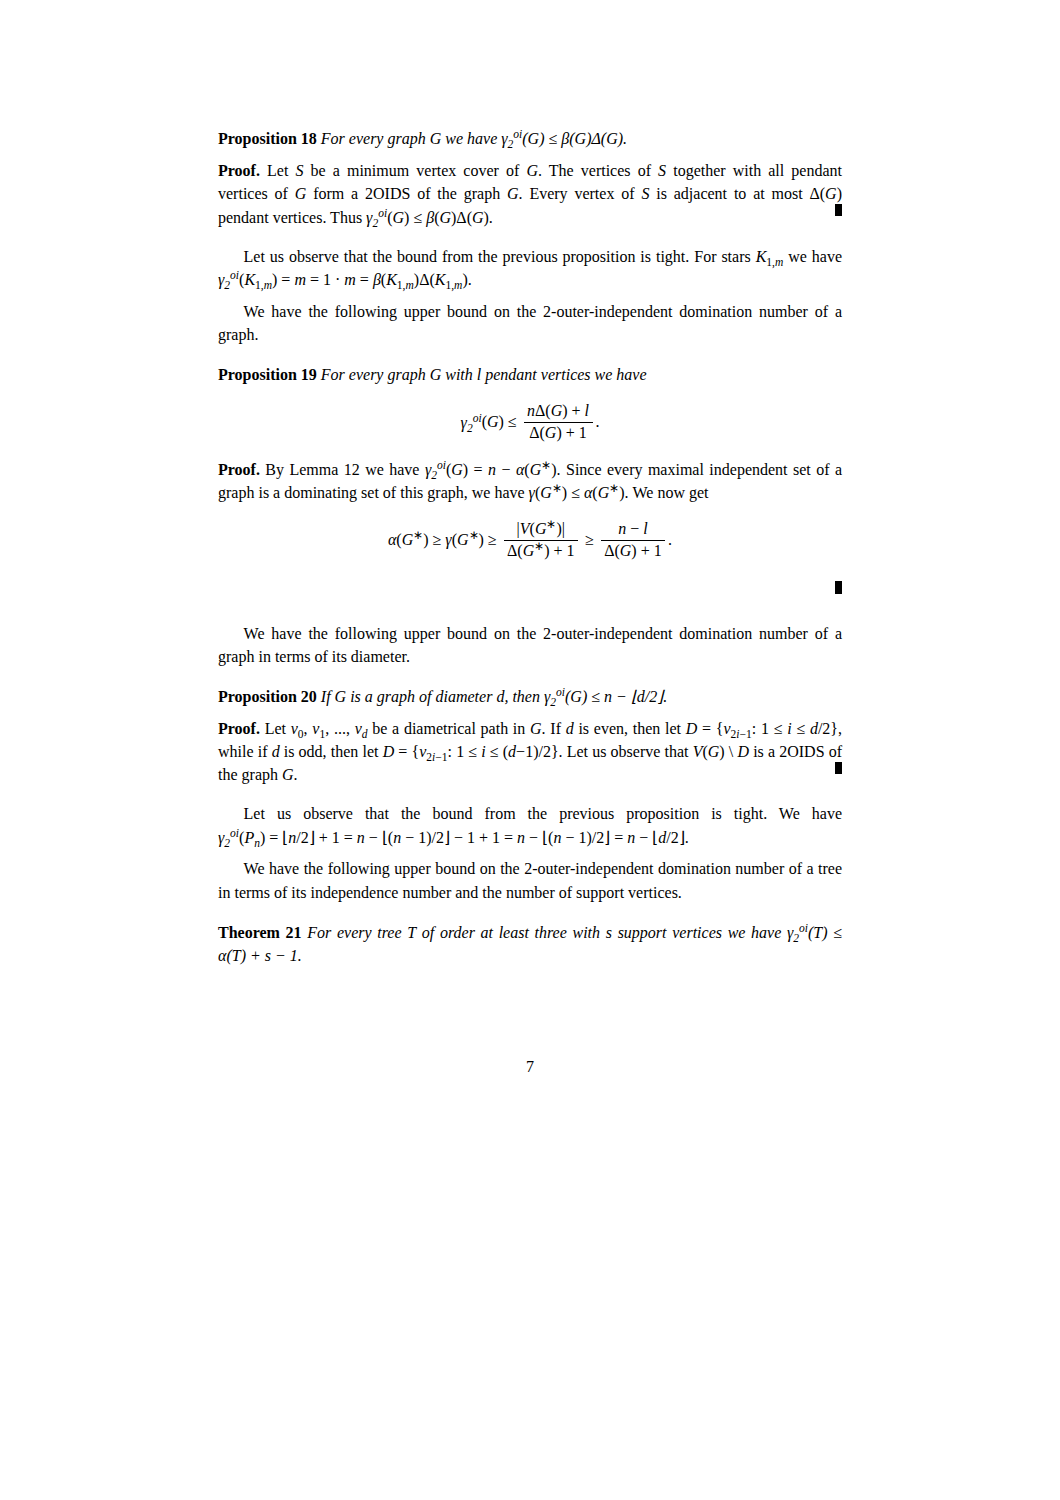Proposition 18 For every graph G we have γ2oi(G) ≤ β(G)Δ(G).
Proof. Let S be a minimum vertex cover of G. The vertices of S together with all pendant vertices of G form a 2OIDS of the graph G. Every vertex of S is adjacent to at most Δ(G) pendant vertices. Thus γ2oi(G) ≤ β(G)Δ(G).
Let us observe that the bound from the previous proposition is tight. For stars K1,m we have γ2oi(K1,m) = m = 1 · m = β(K1,m)Δ(K1,m).
We have the following upper bound on the 2-outer-independent domination number of a graph.
Proposition 19 For every graph G with l pendant vertices we have
γ2oi(G) ≤ n Δ(G) + l Δ(G) + 1.
Proof. By Lemma 12 we have γ2oi(G) = n − α(G∗). Since every maximal independent set of a graph is a dominating set of this graph, we have γ(G∗) ≤ α(G∗). We now get
α(G∗) ≥ γ(G∗) ≥ |V(G∗)|Δ(G∗) + 1 ≥ n − l Δ(G) + 1.
We have the following upper bound on the 2-outer-independent domination number of a graph in terms of its diameter.
Proposition 20 If G is a graph of diameter d, then γ2oi(G) ≤ n − d/2 .
Proof. Let v0, v1, ..., vd be a diametrical path in G. If d is even, then let D = {v2i−1: 1 ≤ i ≤ d/2}, while if d is odd, then let D = {v2i−1: 1 ≤ i ≤ (d−1)/2}. Let us observe that V(G) \ D is a 2OIDS of the graph G.
Let us observe that the bound from the previous proposition is tight. We have γ2oi(Pn) = n/2 + 1 = n − (n − 1)/2 − 1 + 1 = n − (n − 1)/2 = n − d/2 .
We have the following upper bound on the 2-outer-independent domination number of a tree in terms of its independence number and the number of support vertices.
Theorem 21 For every tree T of order at least three with s support vertices we have γ2oi(T) ≤ α(T) + s − 1.
7